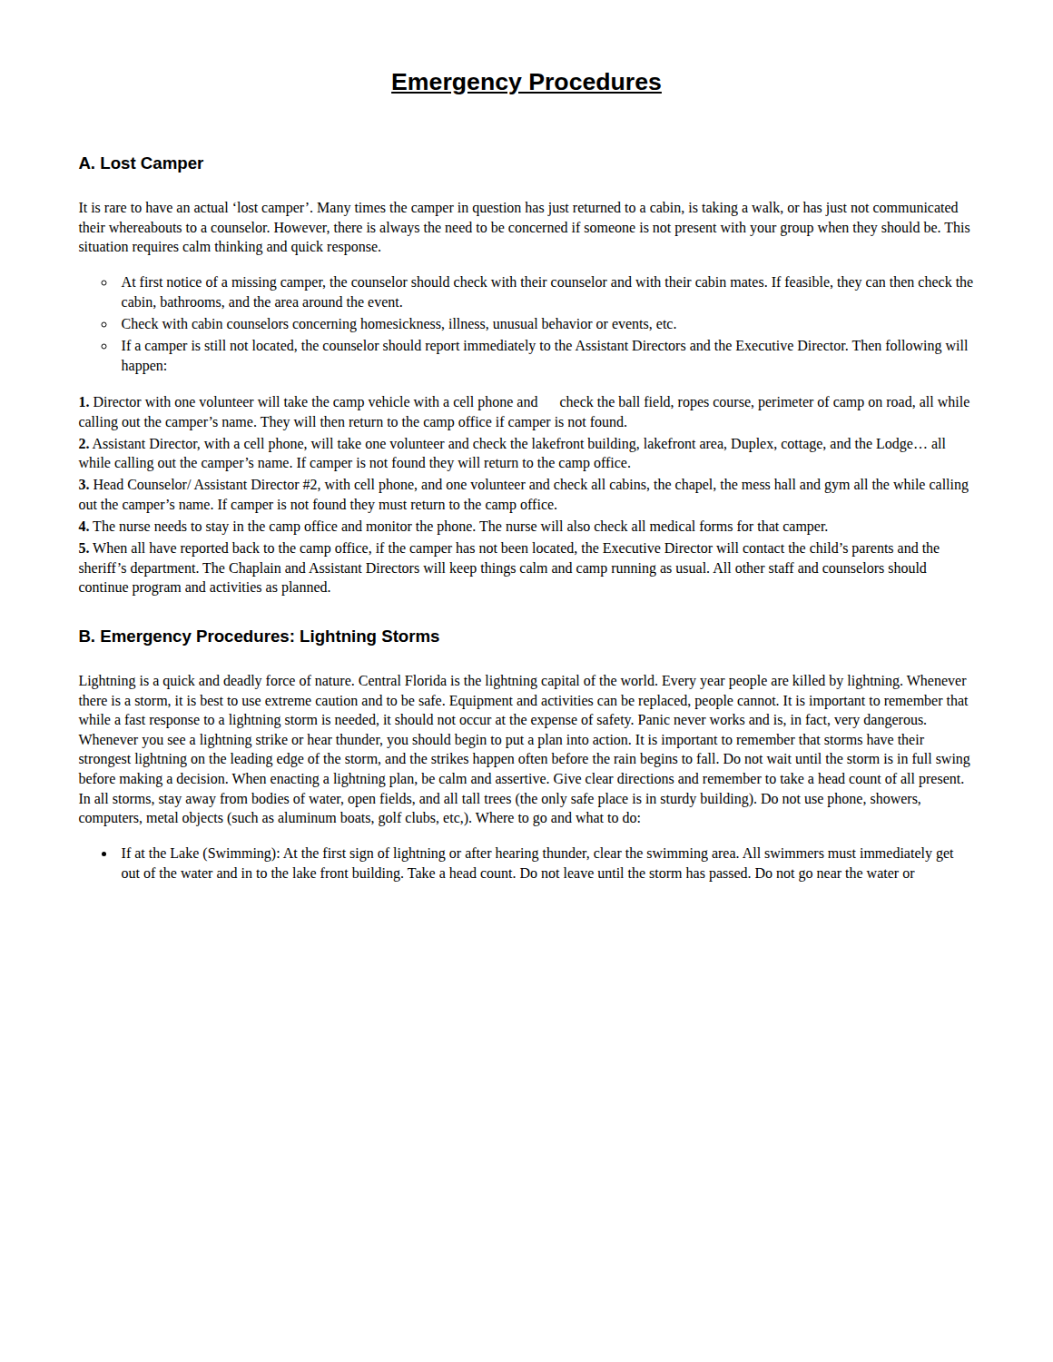Emergency Procedures
A. Lost Camper
It is rare to have an actual ‘lost camper’. Many times the camper in question has just returned to a cabin, is taking a walk, or has just not communicated their whereabouts to a counselor. However, there is always the need to be concerned if someone is not present with your group when they should be. This situation requires calm thinking and quick response.
At first notice of a missing camper, the counselor should check with their counselor and with their cabin mates. If feasible, they can then check the cabin, bathrooms, and the area around the event.
Check with cabin counselors concerning homesickness, illness, unusual behavior or events, etc.
If a camper is still not located, the counselor should report immediately to the Assistant Directors and the Executive Director. Then following will happen:
1. Director with one volunteer will take the camp vehicle with a cell phone and check the ball field, ropes course, perimeter of camp on road, all while calling out the camper’s name. They will then return to the camp office if camper is not found.
2. Assistant Director, with a cell phone, will take one volunteer and check the lakefront building, lakefront area, Duplex, cottage, and the Lodge… all while calling out the camper’s name. If camper is not found they will return to the camp office.
3. Head Counselor/ Assistant Director #2, with cell phone, and one volunteer and check all cabins, the chapel, the mess hall and gym all the while calling out the camper’s name. If camper is not found they must return to the camp office.
4. The nurse needs to stay in the camp office and monitor the phone. The nurse will also check all medical forms for that camper.
5. When all have reported back to the camp office, if the camper has not been located, the Executive Director will contact the child’s parents and the sheriff’s department. The Chaplain and Assistant Directors will keep things calm and camp running as usual. All other staff and counselors should continue program and activities as planned.
B. Emergency Procedures: Lightning Storms
Lightning is a quick and deadly force of nature. Central Florida is the lightning capital of the world. Every year people are killed by lightning. Whenever there is a storm, it is best to use extreme caution and to be safe. Equipment and activities can be replaced, people cannot. It is important to remember that while a fast response to a lightning storm is needed, it should not occur at the expense of safety. Panic never works and is, in fact, very dangerous. Whenever you see a lightning strike or hear thunder, you should begin to put a plan into action. It is important to remember that storms have their strongest lightning on the leading edge of the storm, and the strikes happen often before the rain begins to fall. Do not wait until the storm is in full swing before making a decision. When enacting a lightning plan, be calm and assertive. Give clear directions and remember to take a head count of all present. In all storms, stay away from bodies of water, open fields, and all tall trees (the only safe place is in sturdy building). Do not use phone, showers, computers, metal objects (such as aluminum boats, golf clubs, etc,). Where to go and what to do:
If at the Lake (Swimming): At the first sign of lightning or after hearing thunder, clear the swimming area. All swimmers must immediately get out of the water and in to the lake front building. Take a head count. Do not leave until the storm has passed. Do not go near the water or